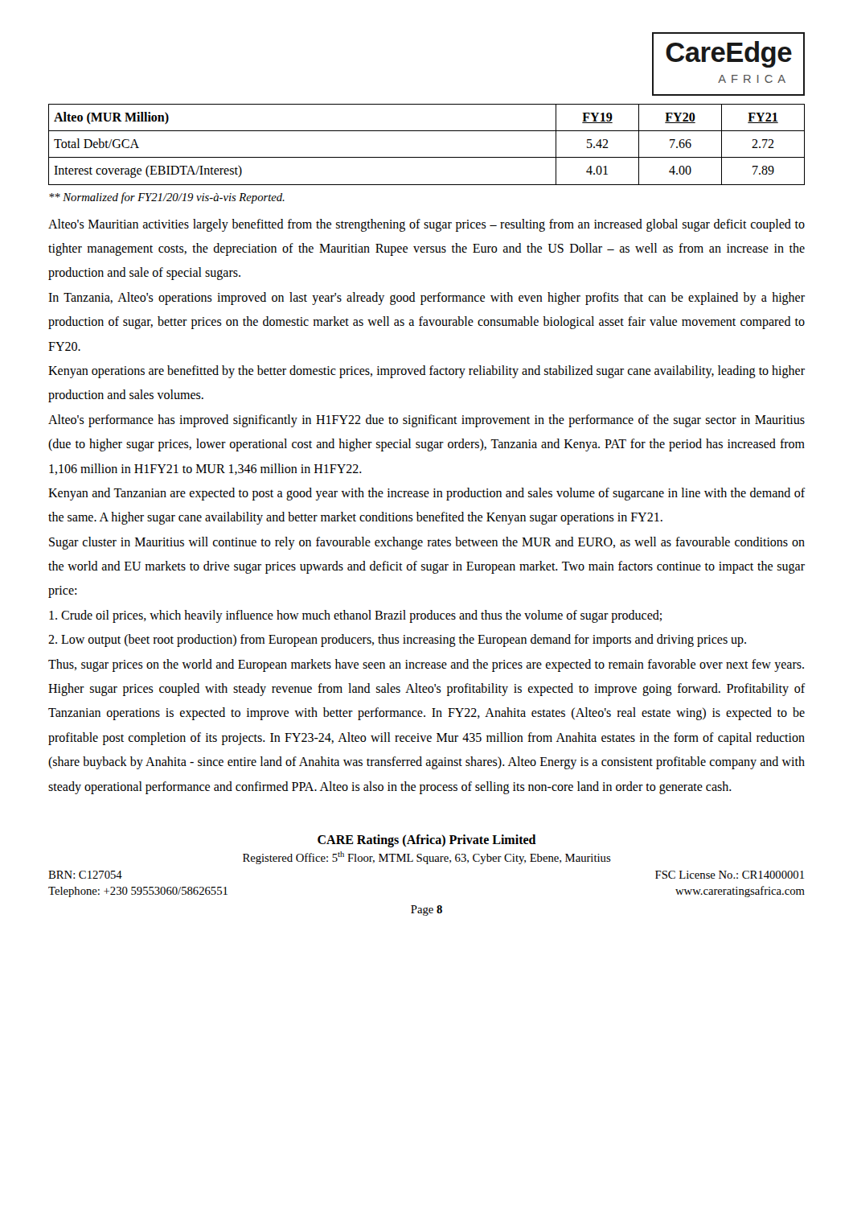Care Edge
AFRICA
| Alteo (MUR Million) | FY19 | FY20 | FY21 |
| --- | --- | --- | --- |
| Total Debt/GCA | 5.42 | 7.66 | 2.72 |
| Interest coverage (EBIDTA/Interest) | 4.01 | 4.00 | 7.89 |
** Normalized for FY21/20/19 vis-à-vis Reported.
Alteo's Mauritian activities largely benefitted from the strengthening of sugar prices – resulting from an increased global sugar deficit coupled to tighter management costs, the depreciation of the Mauritian Rupee versus the Euro and the US Dollar – as well as from an increase in the production and sale of special sugars.
In Tanzania, Alteo's operations improved on last year's already good performance with even higher profits that can be explained by a higher production of sugar, better prices on the domestic market as well as a favourable consumable biological asset fair value movement compared to FY20.
Kenyan operations are benefitted by the better domestic prices, improved factory reliability and stabilized sugar cane availability, leading to higher production and sales volumes.
Alteo's performance has improved significantly in H1FY22 due to significant improvement in the performance of the sugar sector in Mauritius (due to higher sugar prices, lower operational cost and higher special sugar orders), Tanzania and Kenya. PAT for the period has increased from 1,106 million in H1FY21 to MUR 1,346 million in H1FY22.
Kenyan and Tanzanian are expected to post a good year with the increase in production and sales volume of sugarcane in line with the demand of the same. A higher sugar cane availability and better market conditions benefited the Kenyan sugar operations in FY21.
Sugar cluster in Mauritius will continue to rely on favourable exchange rates between the MUR and EURO, as well as favourable conditions on the world and EU markets to drive sugar prices upwards and deficit of sugar in European market. Two main factors continue to impact the sugar price:
1. Crude oil prices, which heavily influence how much ethanol Brazil produces and thus the volume of sugar produced;
2. Low output (beet root production) from European producers, thus increasing the European demand for imports and driving prices up.
Thus, sugar prices on the world and European markets have seen an increase and the prices are expected to remain favorable over next few years. Higher sugar prices coupled with steady revenue from land sales Alteo's profitability is expected to improve going forward. Profitability of Tanzanian operations is expected to improve with better performance. In FY22, Anahita estates (Alteo's real estate wing) is expected to be profitable post completion of its projects. In FY23-24, Alteo will receive Mur 435 million from Anahita estates in the form of capital reduction (share buyback by Anahita - since entire land of Anahita was transferred against shares). Alteo Energy is a consistent profitable company and with steady operational performance and confirmed PPA. Alteo is also in the process of selling its non-core land in order to generate cash.
CARE Ratings (Africa) Private Limited
Registered Office: 5th Floor, MTML Square, 63, Cyber City, Ebene, Mauritius
BRN: C127054
FSC License No.: CR14000001
Telephone: +230 59553060/58626551
www.careratingsafrica.com
Page 8